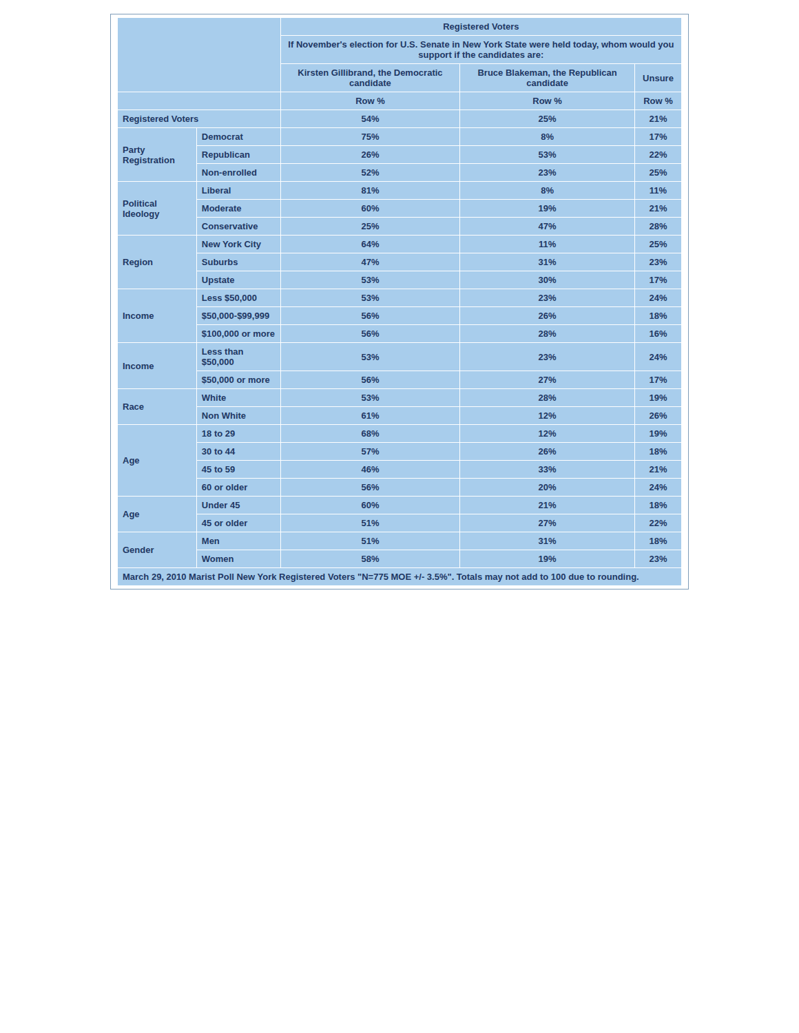| | Registered Voters |
| If November's election for U.S. Senate in New York State were held today, whom would you support if the candidates are: |
| Kirsten Gillibrand, the Democratic candidate | Bruce Blakeman, the Republican candidate | Unsure |
| | Row % | Row % | Row % |
| Registered Voters | 54% | 25% | 21% |
| Party Registration | Democrat | 75% | 8% | 17% |
| Republican | 26% | 53% | 22% |
| Non-enrolled | 52% | 23% | 25% |
| Political Ideology | Liberal | 81% | 8% | 11% |
| Moderate | 60% | 19% | 21% |
| Conservative | 25% | 47% | 28% |
| Region | New York City | 64% | 11% | 25% |
| Suburbs | 47% | 31% | 23% |
| Upstate | 53% | 30% | 17% |
| Income | Less $50,000 | 53% | 23% | 24% |
| $50,000-$99,999 | 56% | 26% | 18% |
| $100,000 or more | 56% | 28% | 16% |
| Income | Less than $50,000 | 53% | 23% | 24% |
| $50,000 or more | 56% | 27% | 17% |
| Race | White | 53% | 28% | 19% |
| Non White | 61% | 12% | 26% |
| Age | 18 to 29 | 68% | 12% | 19% |
| 30 to 44 | 57% | 26% | 18% |
| 45 to 59 | 46% | 33% | 21% |
| 60 or older | 56% | 20% | 24% |
| Age | Under 45 | 60% | 21% | 18% |
| 45 or older | 51% | 27% | 22% |
| Gender | Men | 51% | 31% | 18% |
| Women | 58% | 19% | 23% |
| March 29, 2010 Marist Poll New York Registered Voters "N=775 MOE +/- 3.5%". Totals may not add to 100 due to rounding. |